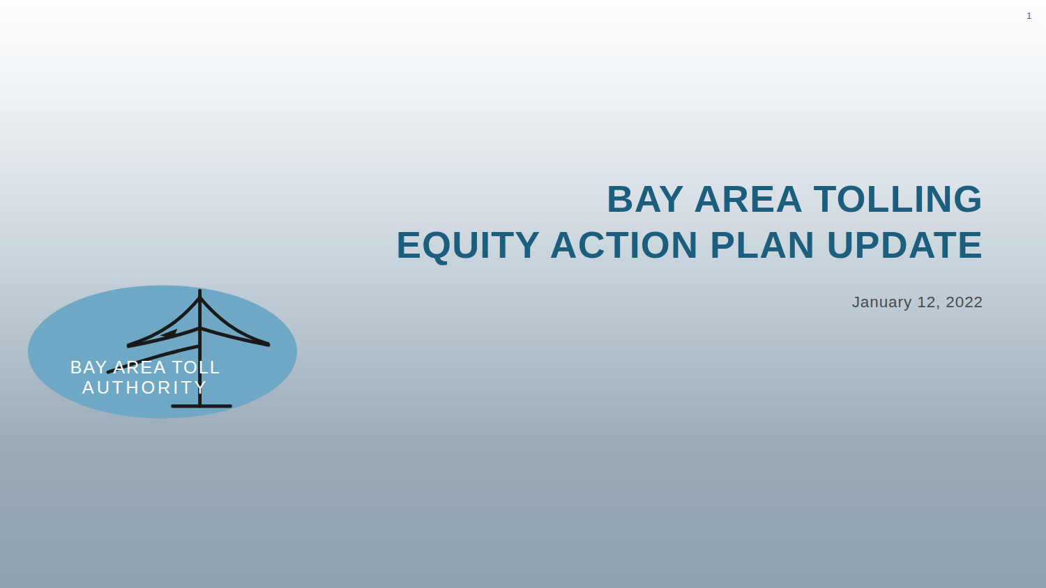1
BAY AREA TOLL AUTHORITY
Bay Area Tolling
Equity Action Plan Update
January 12, 2022